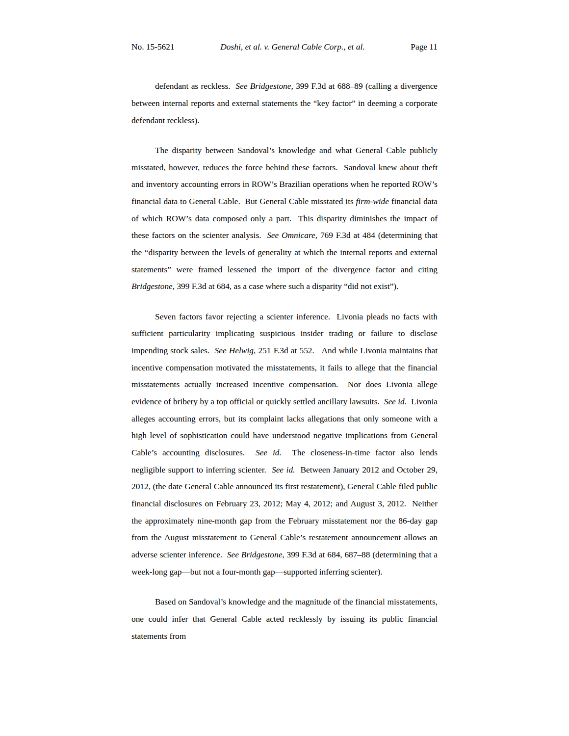No. 15-5621 Doshi, et al. v. General Cable Corp., et al. Page 11
defendant as reckless. See Bridgestone, 399 F.3d at 688–89 (calling a divergence between internal reports and external statements the “key factor” in deeming a corporate defendant reckless).
The disparity between Sandoval’s knowledge and what General Cable publicly misstated, however, reduces the force behind these factors. Sandoval knew about theft and inventory accounting errors in ROW’s Brazilian operations when he reported ROW’s financial data to General Cable. But General Cable misstated its firm-wide financial data of which ROW’s data composed only a part. This disparity diminishes the impact of these factors on the scienter analysis. See Omnicare, 769 F.3d at 484 (determining that the “disparity between the levels of generality at which the internal reports and external statements” were framed lessened the import of the divergence factor and citing Bridgestone, 399 F.3d at 684, as a case where such a disparity “did not exist”).
Seven factors favor rejecting a scienter inference. Livonia pleads no facts with sufficient particularity implicating suspicious insider trading or failure to disclose impending stock sales. See Helwig, 251 F.3d at 552. And while Livonia maintains that incentive compensation motivated the misstatements, it fails to allege that the financial misstatements actually increased incentive compensation. Nor does Livonia allege evidence of bribery by a top official or quickly settled ancillary lawsuits. See id. Livonia alleges accounting errors, but its complaint lacks allegations that only someone with a high level of sophistication could have understood negative implications from General Cable’s accounting disclosures. See id. The closeness-in-time factor also lends negligible support to inferring scienter. See id. Between January 2012 and October 29, 2012, (the date General Cable announced its first restatement), General Cable filed public financial disclosures on February 23, 2012; May 4, 2012; and August 3, 2012. Neither the approximately nine-month gap from the February misstatement nor the 86-day gap from the August misstatement to General Cable’s restatement announcement allows an adverse scienter inference. See Bridgestone, 399 F.3d at 684, 687–88 (determining that a week-long gap—but not a four-month gap—supported inferring scienter).
Based on Sandoval’s knowledge and the magnitude of the financial misstatements, one could infer that General Cable acted recklessly by issuing its public financial statements from